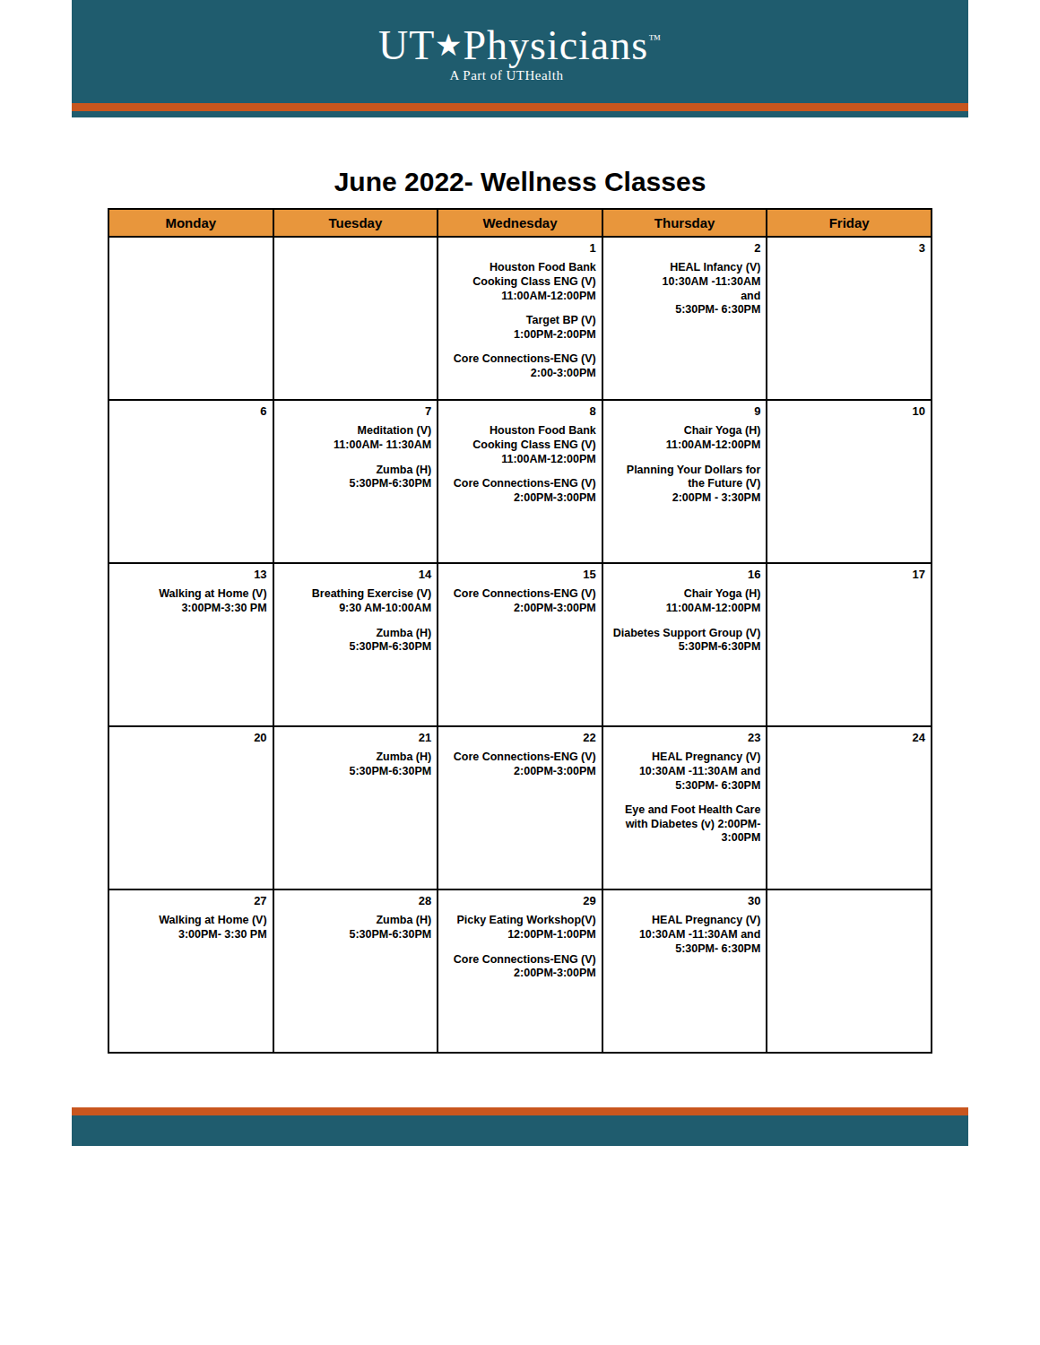UT★Physicians™
A Part of UTHealth
June 2022- Wellness Classes
| Monday | Tuesday | Wednesday | Thursday | Friday |
| --- | --- | --- | --- | --- |
| | | 1 Houston Food Bank Cooking Class ENG (V) 11:00AM-12:00PM Target BP (V) 1:00PM-2:00PM Core Connections-ENG (V) 2:00-3:00PM | 2 HEAL Infancy (V) 10:30AM -11:30AM and 5:30PM- 6:30PM | 3 |
| 6 | 7 Meditation (V) 11:00AM- 11:30AM Zumba (H) 5:30PM-6:30PM | 8 Houston Food Bank Cooking Class ENG (V) 11:00AM-12:00PM Core Connections-ENG (V) 2:00PM-3:00PM | 9 Chair Yoga (H) 11:00AM-12:00PM Planning Your Dollars for the Future (V) 2:00PM - 3:30PM | 10 |
| 13 Walking at Home (V) 3:00PM-3:30 PM | 14 Breathing Exercise (V) 9:30 AM-10:00AM Zumba (H) 5:30PM-6:30PM | 15 Core Connections-ENG (V) 2:00PM-3:00PM | 16 Chair Yoga (H) 11:00AM-12:00PM Diabetes Support Group (V) 5:30PM-6:30PM | 17 |
| 20 | 21 Zumba (H) 5:30PM-6:30PM | 22 Core Connections-ENG (V) 2:00PM-3:00PM | 23 HEAL Pregnancy (V) 10:30AM -11:30AM and 5:30PM- 6:30PM Eye and Foot Health Care with Diabetes (v) 2:00PM-3:00PM | 24 |
| 27 Walking at Home (V) 3:00PM- 3:30 PM | 28 Zumba (H) 5:30PM-6:30PM | 29 Picky Eating Workshop(V) 12:00PM-1:00PM Core Connections-ENG (V) 2:00PM-3:00PM | 30 HEAL Pregnancy (V) 10:30AM -11:30AM and 5:30PM- 6:30PM | |